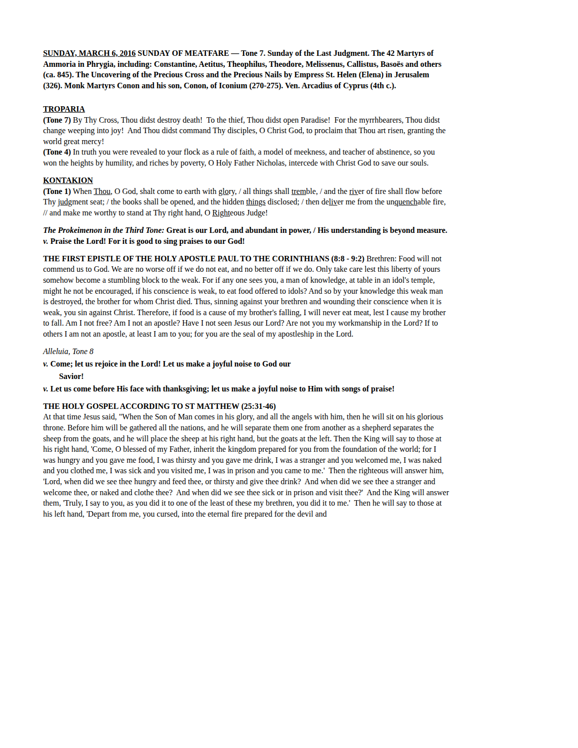SUNDAY, MARCH 6, 2016 SUNDAY OF MEATFARE — Tone 7. Sunday of the Last Judgment. The 42 Martyrs of Ammoria in Phrygia, including: Constantine, Aetitus, Theophilus, Theodore, Melissenus, Callistus, Basoës and others (ca. 845). The Uncovering of the Precious Cross and the Precious Nails by Empress St. Helen (Elena) in Jerusalem (326). Monk Martyrs Conon and his son, Conon, of Iconium (270-275). Ven. Arcadius of Cyprus (4th c.).
TROPARIA
(Tone 7) By Thy Cross, Thou didst destroy death! To the thief, Thou didst open Paradise! For the myrrhbearers, Thou didst change weeping into joy! And Thou didst command Thy disciples, O Christ God, to proclaim that Thou art risen, granting the world great mercy!
(Tone 4) In truth you were revealed to your flock as a rule of faith, a model of meekness, and teacher of abstinence, so you won the heights by humility, and riches by poverty, O Holy Father Nicholas, intercede with Christ God to save our souls.
KONTAKION
(Tone 1) When Thou, O God, shalt come to earth with glory, / all things shall tremble, / and the river of fire shall flow before Thy judgment seat; / the books shall be opened, and the hidden things disclosed; / then deliver me from the unquenchable fire, // and make me worthy to stand at Thy right hand, O Righteous Judge!
The Prokeimenon in the Third Tone: Great is our Lord, and abundant in power, / His understanding is beyond measure.
v. Praise the Lord! For it is good to sing praises to our God!
THE FIRST EPISTLE OF THE HOLY APOSTLE PAUL TO THE CORINTHIANS (8:8 - 9:2) Brethren: Food will not commend us to God. We are no worse off if we do not eat, and no better off if we do. Only take care lest this liberty of yours somehow become a stumbling block to the weak. For if any one sees you, a man of knowledge, at table in an idol's temple, might he not be encouraged, if his conscience is weak, to eat food offered to idols? And so by your knowledge this weak man is destroyed, the brother for whom Christ died. Thus, sinning against your brethren and wounding their conscience when it is weak, you sin against Christ. Therefore, if food is a cause of my brother's falling, I will never eat meat, lest I cause my brother to fall. Am I not free? Am I not an apostle? Have I not seen Jesus our Lord? Are not you my workmanship in the Lord? If to others I am not an apostle, at least I am to you; for you are the seal of my apostleship in the Lord.
Alleluia, Tone 8
v. Come; let us rejoice in the Lord! Let us make a joyful noise to God our
Savior!
v. Let us come before His face with thanksgiving; let us make a joyful noise to Him with songs of praise!
THE HOLY GOSPEL ACCORDING TO ST MATTHEW (25:31-46)
At that time Jesus said, "When the Son of Man comes in his glory, and all the angels with him, then he will sit on his glorious throne. Before him will be gathered all the nations, and he will separate them one from another as a shepherd separates the sheep from the goats, and he will place the sheep at his right hand, but the goats at the left. Then the King will say to those at his right hand, 'Come, O blessed of my Father, inherit the kingdom prepared for you from the foundation of the world; for I was hungry and you gave me food, I was thirsty and you gave me drink, I was a stranger and you welcomed me, I was naked and you clothed me, I was sick and you visited me, I was in prison and you came to me.' Then the righteous will answer him, 'Lord, when did we see thee hungry and feed thee, or thirsty and give thee drink? And when did we see thee a stranger and welcome thee, or naked and clothe thee? And when did we see thee sick or in prison and visit thee?' And the King will answer them, 'Truly, I say to you, as you did it to one of the least of these my brethren, you did it to me.' Then he will say to those at his left hand, 'Depart from me, you cursed, into the eternal fire prepared for the devil and